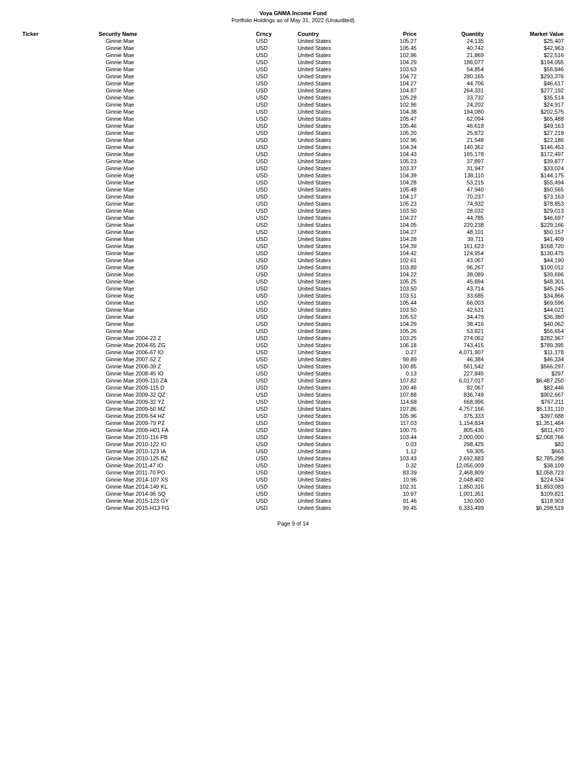Voya GNMA Income Fund
Portfolio Holdings as of May 31, 2022 (Unaudited)
| Ticker | Security Name | Crncy | Country | Price | Quantity | Market Value |
| --- | --- | --- | --- | --- | --- | --- |
| | Ginnie Mae | USD | United States | 105.27 | 24,135 | $25,407 |
| | Ginnie Mae | USD | United States | 105.45 | 40,742 | $42,963 |
| | Ginnie Mae | USD | United States | 102.96 | 21,869 | $22,516 |
| | Ginnie Mae | USD | United States | 104.29 | 186,077 | $194,055 |
| | Ginnie Mae | USD | United States | 103.63 | 54,854 | $56,846 |
| | Ginnie Mae | USD | United States | 104.72 | 280,165 | $293,376 |
| | Ginnie Mae | USD | United States | 104.27 | 44,706 | $46,617 |
| | Ginnie Mae | USD | United States | 104.87 | 264,331 | $277,192 |
| | Ginnie Mae | USD | United States | 105.28 | 33,732 | $35,514 |
| | Ginnie Mae | USD | United States | 102.96 | 24,202 | $24,917 |
| | Ginnie Mae | USD | United States | 104.38 | 194,080 | $202,575 |
| | Ginnie Mae | USD | United States | 105.47 | 62,094 | $65,488 |
| | Ginnie Mae | USD | United States | 105.46 | 46,618 | $49,163 |
| | Ginnie Mae | USD | United States | 105.20 | 25,872 | $27,218 |
| | Ginnie Mae | USD | United States | 102.96 | 21,548 | $22,186 |
| | Ginnie Mae | USD | United States | 104.34 | 140,362 | $146,453 |
| | Ginnie Mae | USD | United States | 104.43 | 165,178 | $172,497 |
| | Ginnie Mae | USD | United States | 105.23 | 37,897 | $39,877 |
| | Ginnie Mae | USD | United States | 103.37 | 31,947 | $33,024 |
| | Ginnie Mae | USD | United States | 104.39 | 138,110 | $144,175 |
| | Ginnie Mae | USD | United States | 104.28 | 53,215 | $55,494 |
| | Ginnie Mae | USD | United States | 105.48 | 47,940 | $50,565 |
| | Ginnie Mae | USD | United States | 104.17 | 70,237 | $73,163 |
| | Ginnie Mae | USD | United States | 105.23 | 74,932 | $78,853 |
| | Ginnie Mae | USD | United States | 103.50 | 28,032 | $29,013 |
| | Ginnie Mae | USD | United States | 104.27 | 44,785 | $46,697 |
| | Ginnie Mae | USD | United States | 104.05 | 220,238 | $229,166 |
| | Ginnie Mae | USD | United States | 104.27 | 48,101 | $50,157 |
| | Ginnie Mae | USD | United States | 104.28 | 39,711 | $41,409 |
| | Ginnie Mae | USD | United States | 104.39 | 161,623 | $168,720 |
| | Ginnie Mae | USD | United States | 104.42 | 124,954 | $130,475 |
| | Ginnie Mae | USD | United States | 102.61 | 43,067 | $44,190 |
| | Ginnie Mae | USD | United States | 103.89 | 96,267 | $100,012 |
| | Ginnie Mae | USD | United States | 104.22 | 38,089 | $39,696 |
| | Ginnie Mae | USD | United States | 105.25 | 45,894 | $48,301 |
| | Ginnie Mae | USD | United States | 103.50 | 43,714 | $45,245 |
| | Ginnie Mae | USD | United States | 103.51 | 33,685 | $34,866 |
| | Ginnie Mae | USD | United States | 105.44 | 66,003 | $69,596 |
| | Ginnie Mae | USD | United States | 103.50 | 42,531 | $44,021 |
| | Ginnie Mae | USD | United States | 105.52 | 34,479 | $36,380 |
| | Ginnie Mae | USD | United States | 104.29 | 38,416 | $40,062 |
| | Ginnie Mae | USD | United States | 105.26 | 53,821 | $56,654 |
| | Ginnie Mae 2004-23 Z | USD | United States | 103.25 | 274,062 | $282,967 |
| | Ginnie Mae 2004-65 ZG | USD | United States | 106.18 | 743,415 | $789,395 |
| | Ginnie Mae 2006-67 IO | USD | United States | 0.27 | 4,071,907 | $11,178 |
| | Ginnie Mae 2007-52 Z | USD | United States | 99.89 | 46,384 | $46,334 |
| | Ginnie Mae 2008-39 Z | USD | United States | 100.85 | 561,542 | $566,297 |
| | Ginnie Mae 2008-45 IO | USD | United States | 0.13 | 227,845 | $297 |
| | Ginnie Mae 2009-110 ZA | USD | United States | 107.82 | 6,017,017 | $6,487,250 |
| | Ginnie Mae 2009-115 D | USD | United States | 100.46 | 82,067 | $82,446 |
| | Ginnie Mae 2009-32 QZ | USD | United States | 107.88 | 836,749 | $902,667 |
| | Ginnie Mae 2009-32 YZ | USD | United States | 114.68 | 668,996 | $767,211 |
| | Ginnie Mae 2009-50 MZ | USD | United States | 107.86 | 4,757,166 | $5,131,110 |
| | Ginnie Mae 2009-54 HZ | USD | United States | 105.96 | 375,333 | $397,688 |
| | Ginnie Mae 2009-79 PZ | USD | United States | 117.03 | 1,154,834 | $1,351,484 |
| | Ginnie Mae 2009-H01 FA | USD | United States | 100.75 | 805,435 | $811,470 |
| | Ginnie Mae 2010-116 PB | USD | United States | 103.44 | 2,000,000 | $2,068,766 |
| | Ginnie Mae 2010-122 IO | USD | United States | 0.03 | 298,425 | $82 |
| | Ginnie Mae 2010-123 IA | USD | United States | 1.12 | 59,305 | $663 |
| | Ginnie Mae 2010-125 BZ | USD | United States | 103.43 | 2,692,883 | $2,785,298 |
| | Ginnie Mae 2011-47 IO | USD | United States | 0.32 | 12,056,009 | $38,109 |
| | Ginnie Mae 2011-70 PO | USD | United States | 83.39 | 2,468,809 | $2,058,723 |
| | Ginnie Mae 2014-107 XS | USD | United States | 10.96 | 2,048,402 | $224,534 |
| | Ginnie Mae 2014-149 KL | USD | United States | 102.31 | 1,850,316 | $1,893,083 |
| | Ginnie Mae 2014-96 SQ | USD | United States | 10.97 | 1,001,351 | $109,821 |
| | Ginnie Mae 2015-123 GY | USD | United States | 91.46 | 130,000 | $118,903 |
| | Ginnie Mae 2015-H13 FG | USD | United States | 99.45 | 6,333,499 | $6,298,519 |
Page 9 of 14